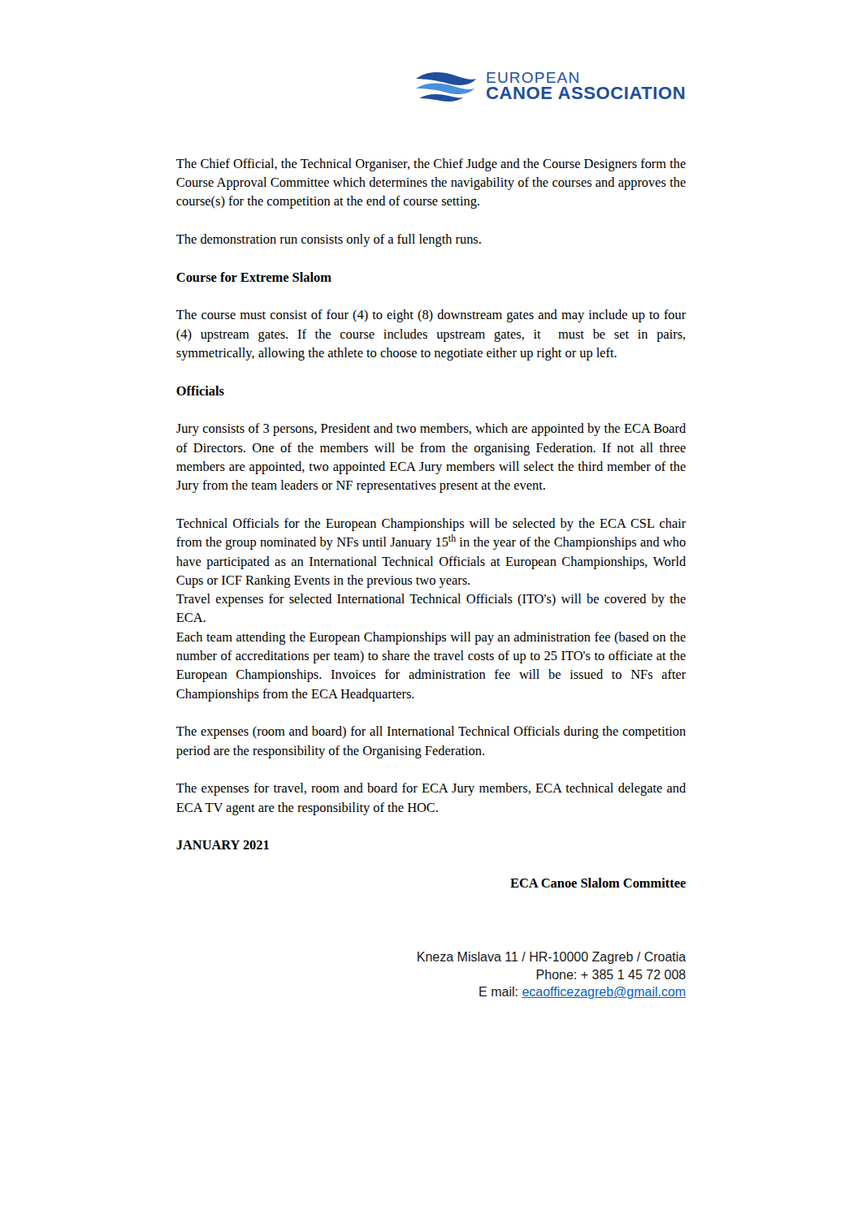EUROPEAN
CANOE ASSOCIATION
The Chief Official, the Technical Organiser, the Chief Judge and the Course Designers form the Course Approval Committee which determines the navigability of the courses and approves the course(s) for the competition at the end of course setting.
The demonstration run consists only of a full length runs.
Course for Extreme Slalom
The course must consist of four (4) to eight (8) downstream gates and may include up to four (4) upstream gates. If the course includes upstream gates, it must be set in pairs, symmetrically, allowing the athlete to choose to negotiate either up right or up left.
Officials
Jury consists of 3 persons, President and two members, which are appointed by the ECA Board of Directors. One of the members will be from the organising Federation. If not all three members are appointed, two appointed ECA Jury members will select the third member of the Jury from the team leaders or NF representatives present at the event.
Technical Officials for the European Championships will be selected by the ECA CSL chair from the group nominated by NFs until January 15th in the year of the Championships and who have participated as an International Technical Officials at European Championships, World Cups or ICF Ranking Events in the previous two years.
Travel expenses for selected International Technical Officials (ITO's) will be covered by the ECA.
Each team attending the European Championships will pay an administration fee (based on the number of accreditations per team) to share the travel costs of up to 25 ITO's to officiate at the European Championships. Invoices for administration fee will be issued to NFs after Championships from the ECA Headquarters.
The expenses (room and board) for all International Technical Officials during the competition period are the responsibility of the Organising Federation.
The expenses for travel, room and board for ECA Jury members, ECA technical delegate and ECA TV agent are the responsibility of the HOC.
JANUARY 2021
ECA Canoe Slalom Committee
Kneza Mislava 11 / HR-10000 Zagreb / Croatia
Phone: + 385 1 45 72 008
E mail: ecaofficezagreb@gmail.com